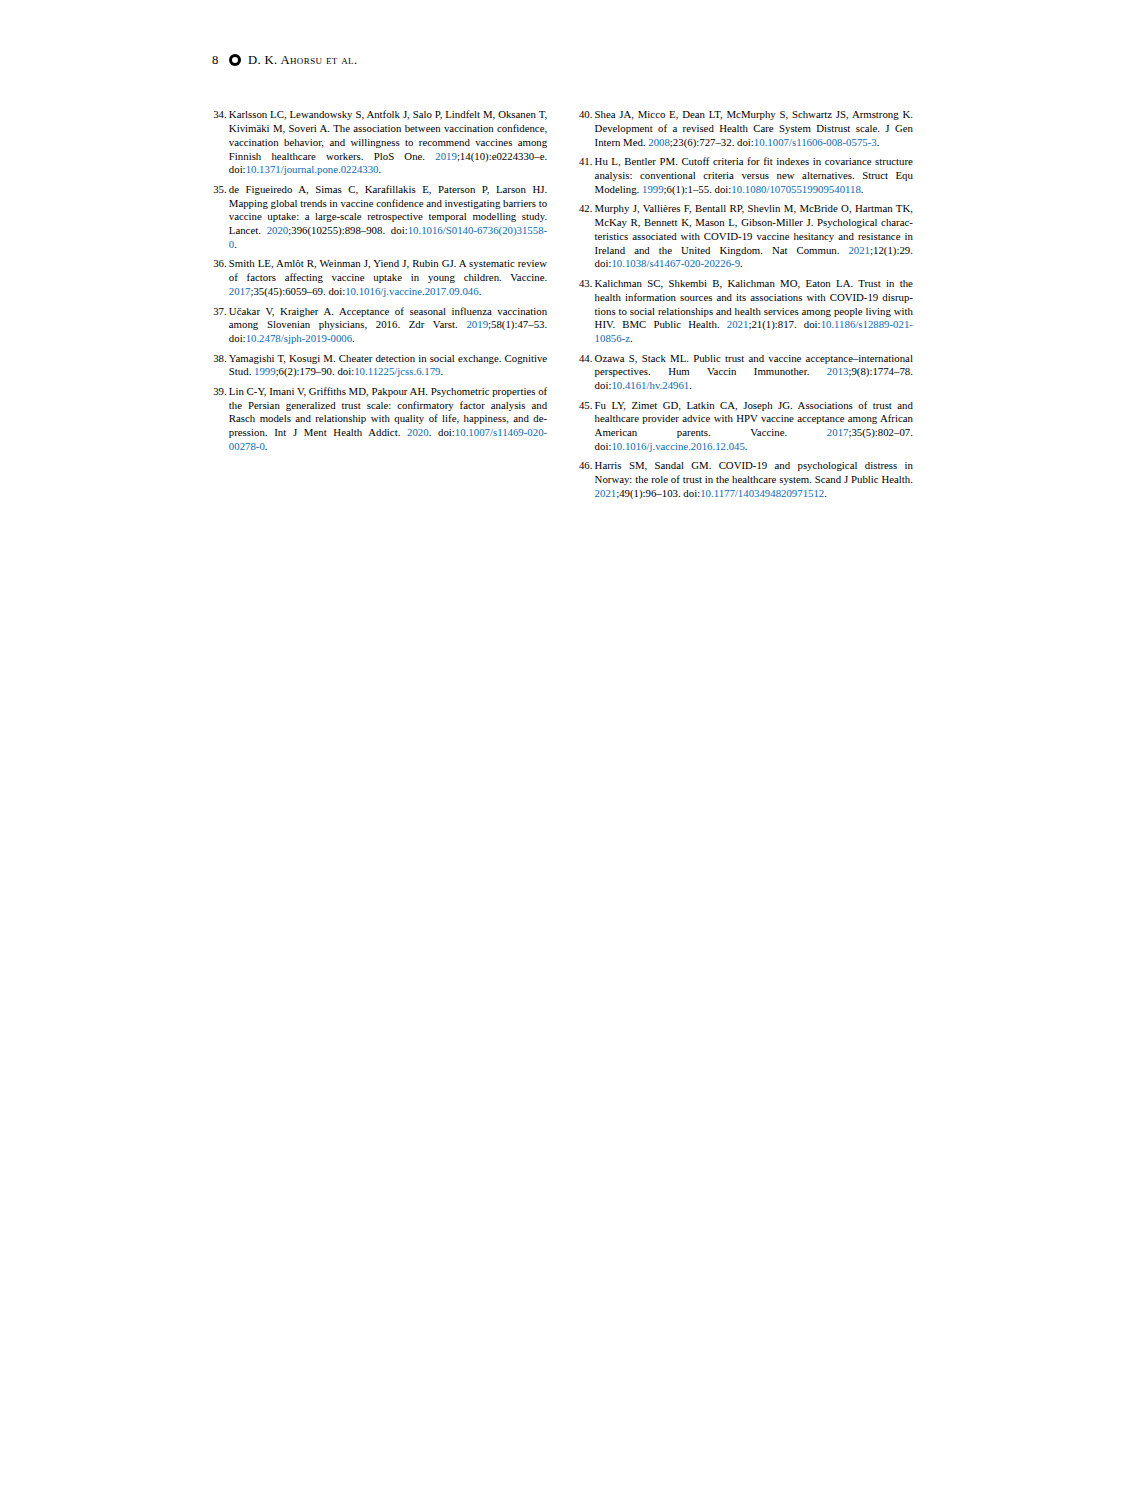8 D. K. Ahorsu et al.
Karlsson LC, Lewandowsky S, Antfolk J, Salo P, Lindfelt M, Oksanen T, Kivimäki M, Soveri A. The association between vaccination confidence, vaccination behavior, and willingness to recommend vaccines among Finnish healthcare workers. PloS One. 2019;14(10):e0224330–e. doi:10.1371/journal.pone.0224330.
de Figueiredo A, Simas C, Karafillakis E, Paterson P, Larson HJ. Mapping global trends in vaccine confidence and investigating barriers to vaccine uptake: a large-scale retrospective temporal modelling study. Lancet. 2020;396(10255):898–908. doi:10.1016/S0140-6736(20)31558-0.
Smith LE, Amlôt R, Weinman J, Yiend J, Rubin GJ. A systematic review of factors affecting vaccine uptake in young children. Vaccine. 2017;35(45):6059–69. doi:10.1016/j.vaccine.2017.09.046.
Učakar V, Kraigher A. Acceptance of seasonal influenza vaccination among Slovenian physicians, 2016. Zdr Varst. 2019;58(1):47–53. doi:10.2478/sjph-2019-0006.
Yamagishi T, Kosugi M. Cheater detection in social exchange. Cognitive Stud. 1999;6(2):179–90. doi:10.11225/jcss.6.179.
Lin C-Y, Imani V, Griffiths MD, Pakpour AH. Psychometric properties of the Persian generalized trust scale: confirmatory factor analysis and Rasch models and relationship with quality of life, happiness, and depression. Int J Ment Health Addict. 2020. doi:10.1007/s11469-020-00278-0.
Shea JA, Micco E, Dean LT, McMurphy S, Schwartz JS, Armstrong K. Development of a revised Health Care System Distrust scale. J Gen Intern Med. 2008;23(6):727–32. doi:10.1007/s11606-008-0575-3.
Hu L, Bentler PM. Cutoff criteria for fit indexes in covariance structure analysis: conventional criteria versus new alternatives. Struct Equ Modeling. 1999;6(1):1–55. doi:10.1080/10705519909540118.
Murphy J, Vallières F, Bentall RP, Shevlin M, McBride O, Hartman TK, McKay R, Bennett K, Mason L, Gibson-Miller J. Psychological characteristics associated with COVID-19 vaccine hesitancy and resistance in Ireland and the United Kingdom. Nat Commun. 2021;12(1):29. doi:10.1038/s41467-020-20226-9.
Kalichman SC, Shkembi B, Kalichman MO, Eaton LA. Trust in the health information sources and its associations with COVID-19 disruptions to social relationships and health services among people living with HIV. BMC Public Health. 2021;21(1):817. doi:10.1186/s12889-021-10856-z.
Ozawa S, Stack ML. Public trust and vaccine acceptance–international perspectives. Hum Vaccin Immunother. 2013;9(8):1774–78. doi:10.4161/hv.24961.
Fu LY, Zimet GD, Latkin CA, Joseph JG. Associations of trust and healthcare provider advice with HPV vaccine acceptance among African American parents. Vaccine. 2017;35(5):802–07. doi:10.1016/j.vaccine.2016.12.045.
Harris SM, Sandal GM. COVID-19 and psychological distress in Norway: the role of trust in the healthcare system. Scand J Public Health. 2021;49(1):96–103. doi:10.1177/1403494820971512.